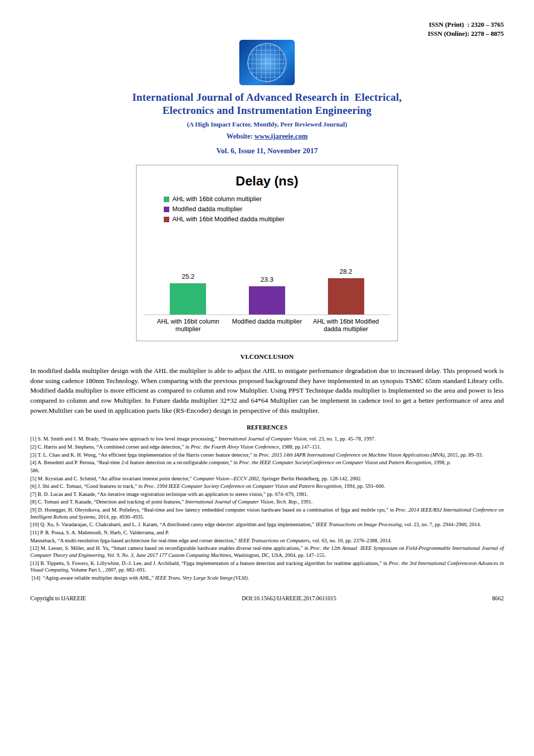ISSN (Print) : 2320 – 3765
ISSN (Online): 2278 – 8875
International Journal of Advanced Research in Electrical,
Electronics and Instrumentation Engineering
(A High Impact Factor, Monthly, Peer Reviewed Journal)
Website: www.ijareeie.com
Vol. 6, Issue 11, November 2017
Delay (ns)
AHL with 16bit column multiplier
Modified dadda multiplier
AHL with 16bit Modified dadda multiplier
25.2
23.3
28.2
AHL with 16bit column multiplier
Modified dadda multiplier
AHL with 16bit Modified dadda multiplier
VI.CONCLUSION
In modified dadda multiplier design with the AHL the multiplier is able to adjust the AHL to mitigate performance degradation due to increased delay. This proposed work is done using cadence 180nm Technology. When comparing with the previous proposed background they have implemented in an synopsis TSMC 65nm standard Library cells. Modified dadda multiplier is more efficient as compared to column and row Multiplier. Using PPST Technique dadda multiplier is Implemented so the area and power is less compared to column and row Multiplier. In Future dadda multiplier 32*32 and 64*64 Multiplier can be implement in cadence tool to get a better performance of area and power.Multilier can be used in application parts like (RS-Encoder) design in perspective of this multiplier.
REFERENCES
[1] S. M. Smith and J. M. Brady, “Susana new approach to low level image processing,” International Journal of Computer Vision, vol. 23, no. 1, pp. 45–78, 1997.
[2] C. Harris and M. Stephens, “A combined corner and edge detection,” in Proc. the Fourth Alvey Vision Conference, 1988, pp.147–151.
[3] T. L. Chao and K. H. Wong, “An efficient fpga implementation of the Harris corner feature detector,” in Proc. 2015 14th IAPR International Conference on Machine Vision Applications (MVA), 2015, pp. 89–93.
[4] A. Benedetti and P. Perona, “Real-time 2-d feature detection on a reconfigurable computer,” in Proc. the IEEE Computer SocietyConference on Computer Vision and Pattern Recognition, 1998, p.
586.
[5] M. Krystian and C. Schmid, “An affine invariant interest point detector,” Computer Vision—ECCV 2002, Springer Berlin Heidelberg, pp. 128-142, 2002.
[6] J. Shi and C. Tomasi, “Good features to track,” in Proc. 1994 IEEE Computer Society Conference on Computer Vision and Pattern Recognition, 1994, pp. 593–600.
[7] B. D. Lucas and T. Kanade, “An iterative image registration technique with an application to stereo vision,” pp. 674–679, 1981.
[8] C. Tomasi and T. Kanade, “Detection and tracking of point features,” International Journal of Computer Vision, Tech. Rep., 1991.
[9] D. Honegger, H. Oleynikova, and M. Pollefeys, “Real-time and low latency embedded computer vision hardware based on a combination of fpga and mobile cpu,” in Proc. 2014 IEEE/RSJ International Conference on Intelligent Robots and Systems, 2014, pp. 4930–4935.
[10] Q. Xu, S. Varadarajan, C. Chakrabarti, and L. J. Karam, “A distributed canny edge detector: algorithm and fpga implementation,” IEEE Transactions on Image Processing, vol. 23, no. 7, pp. 2944–2960, 2014.
[11] P. R. Possa, S. A. Mahmoudi, N. Harb, C. Valderrama, and P.
Manneback, “A multi-resolution fpga-based architecture for real-time edge and corner detection,” IEEE Transactions on Computers, vol. 63, no. 10, pp. 2376–2388, 2014.
[12] M. Leeser, S. Miller, and H. Yu, “Smart camera based on reconfigurable hardware enables diverse real-time applications,” in Proc. the 12th Annual IEEE Symposium on Field-Programmable International Journal of Computer Theory and Engineering, Vol. 9, No. 3, June 2017 177 Custom Computing Machines, Washington, DC, USA, 2004, pp. 147–155.
[13] B. Tippetts, S. Fowers, K. Lillywhite, D.-J. Lee, and J. Archibald, “Fpga implementation of a feature detection and tracking algorithm for realtime applications,” in Proc. the 3rd International Conferenceon Advances in Visual Computing, Volume Part I, , 2007, pp. 682–691.
[14] “Aging-aware reliable multiplier design with AHL,” IEEE Trans. Very Large Scale Integr.(VLSI).
Copyright to IJAREEIE
DOI:10.15662/IJAREEIE.2017.0611015
8662